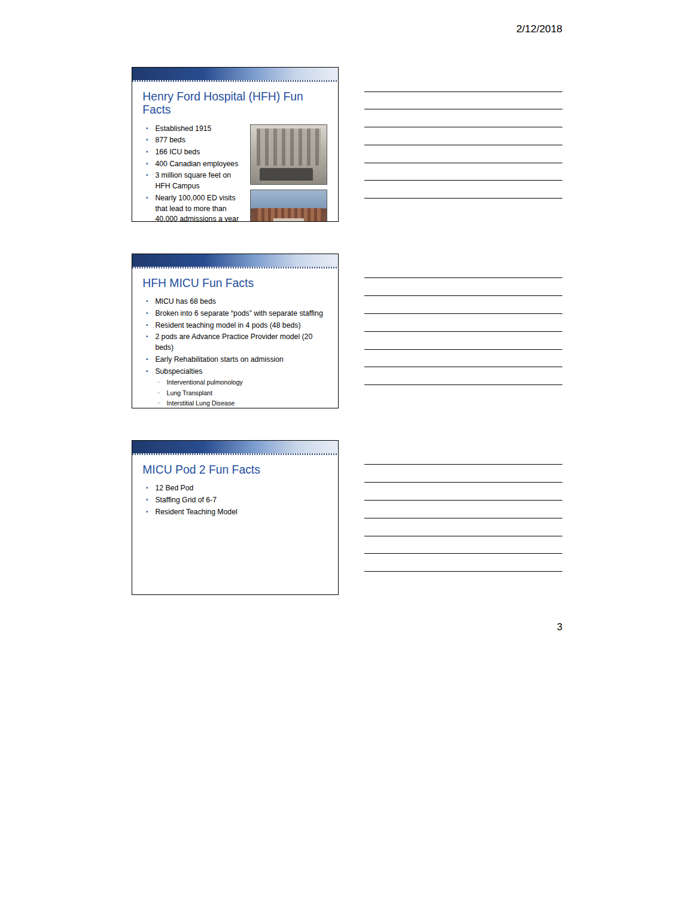2/12/2018
Henry Ford Hospital (HFH) Fun Facts
Established 1915
877 beds
166 ICU beds
400 Canadian employees
3 million square feet on HFH Campus
Nearly 100,000 ED visits that lead to more than 40,000 admissions a year
HFH MICU Fun Facts
MICU has 68 beds
Broken into 6 separate “pods” with separate staffing
Resident teaching model in 4 pods (48 beds)
2 pods are Advance Practice Provider model (20 beds)
Early Rehabilitation starts on admission
Subspecialties
Interventional pulmonology
Lung Transplant
Interstitial Lung Disease
Pulmonary Hypertension
MICU Pod 2 Fun Facts
12 Bed Pod
Staffing Grid of 6-7
Resident Teaching Model
3